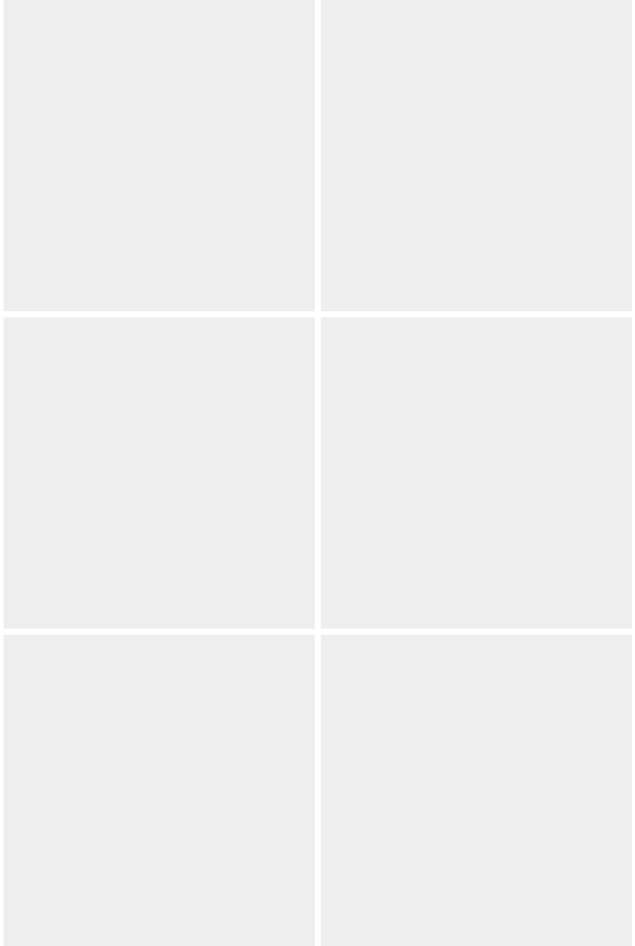Image gallery
Close-up of green blades of grass with dew drops
Black leather armchair on a wooden floor in a bright room
Young girl with a backpack looking at framed paintings
Violin scroll and tuning pegs resting on sheet music
Leather chaise lounge beneath colourful pop-art prints
Library interior with bright yellow bookshelves